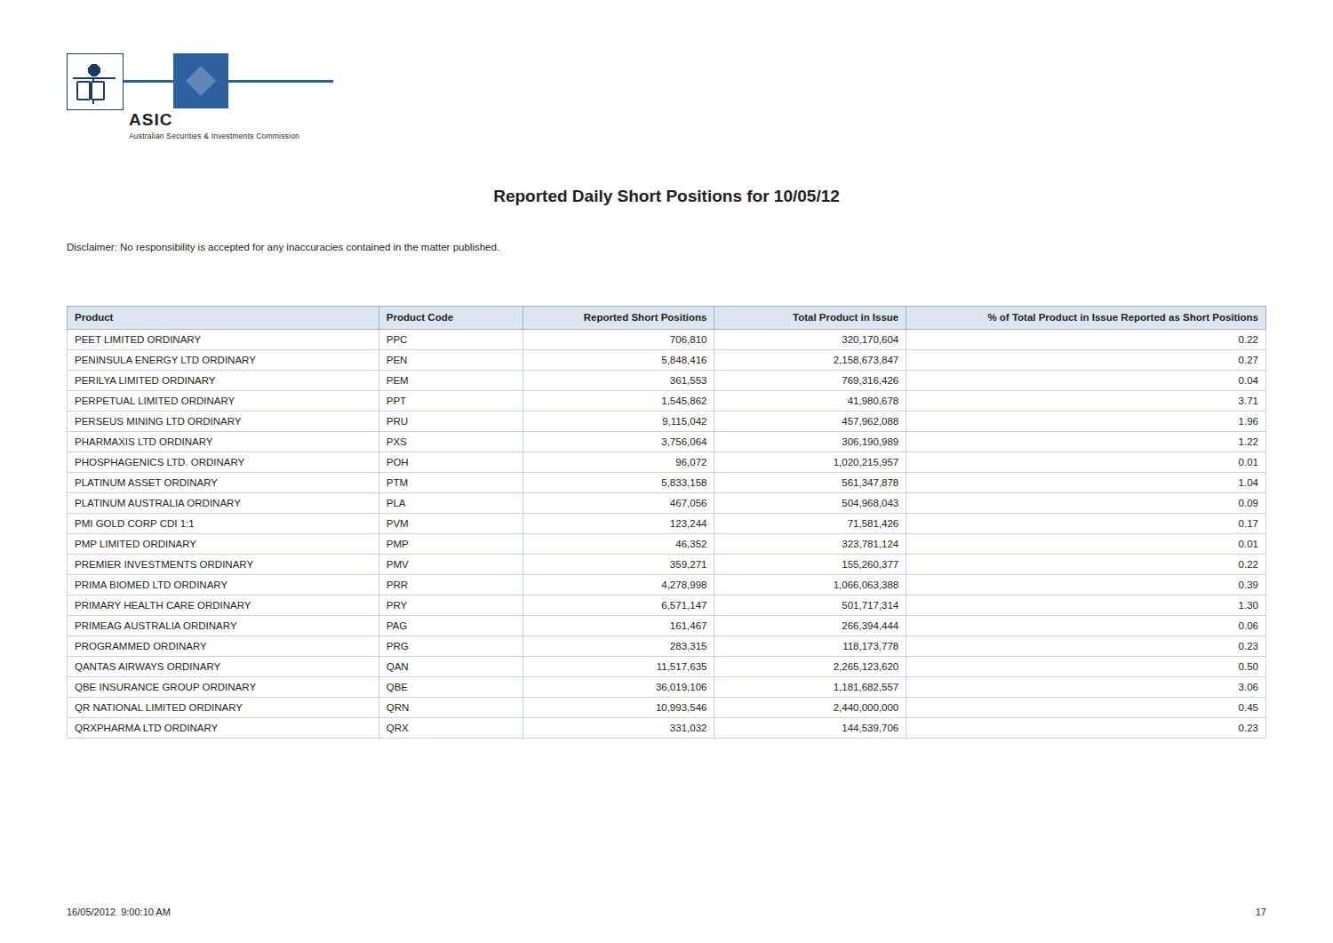ASIC
Australian Securities & Investments Commission
Reported Daily Short Positions for 10/05/12
Disclaimer: No responsibility is accepted for any inaccuracies contained in the matter published.
| Product | Product Code | Reported Short Positions | Total Product in Issue | % of Total Product in Issue Reported as Short Positions |
| --- | --- | --- | --- | --- |
| PEET LIMITED ORDINARY | PPC | 706,810 | 320,170,604 | 0.22 |
| PENINSULA ENERGY LTD ORDINARY | PEN | 5,848,416 | 2,158,673,847 | 0.27 |
| PERILYA LIMITED ORDINARY | PEM | 361,553 | 769,316,426 | 0.04 |
| PERPETUAL LIMITED ORDINARY | PPT | 1,545,862 | 41,980,678 | 3.71 |
| PERSEUS MINING LTD ORDINARY | PRU | 9,115,042 | 457,962,088 | 1.96 |
| PHARMAXIS LTD ORDINARY | PXS | 3,756,064 | 306,190,989 | 1.22 |
| PHOSPHAGENICS LTD. ORDINARY | POH | 96,072 | 1,020,215,957 | 0.01 |
| PLATINUM ASSET ORDINARY | PTM | 5,833,158 | 561,347,878 | 1.04 |
| PLATINUM AUSTRALIA ORDINARY | PLA | 467,056 | 504,968,043 | 0.09 |
| PMI GOLD CORP CDI 1:1 | PVM | 123,244 | 71,581,426 | 0.17 |
| PMP LIMITED ORDINARY | PMP | 46,352 | 323,781,124 | 0.01 |
| PREMIER INVESTMENTS ORDINARY | PMV | 359,271 | 155,260,377 | 0.22 |
| PRIMA BIOMED LTD ORDINARY | PRR | 4,278,998 | 1,066,063,388 | 0.39 |
| PRIMARY HEALTH CARE ORDINARY | PRY | 6,571,147 | 501,717,314 | 1.30 |
| PRIMEAG AUSTRALIA ORDINARY | PAG | 161,467 | 266,394,444 | 0.06 |
| PROGRAMMED ORDINARY | PRG | 283,315 | 118,173,778 | 0.23 |
| QANTAS AIRWAYS ORDINARY | QAN | 11,517,635 | 2,265,123,620 | 0.50 |
| QBE INSURANCE GROUP ORDINARY | QBE | 36,019,106 | 1,181,682,557 | 3.06 |
| QR NATIONAL LIMITED ORDINARY | QRN | 10,993,546 | 2,440,000,000 | 0.45 |
| QRXPHARMA LTD ORDINARY | QRX | 331,032 | 144,539,706 | 0.23 |
16/05/2012 9:00:10 AM 17